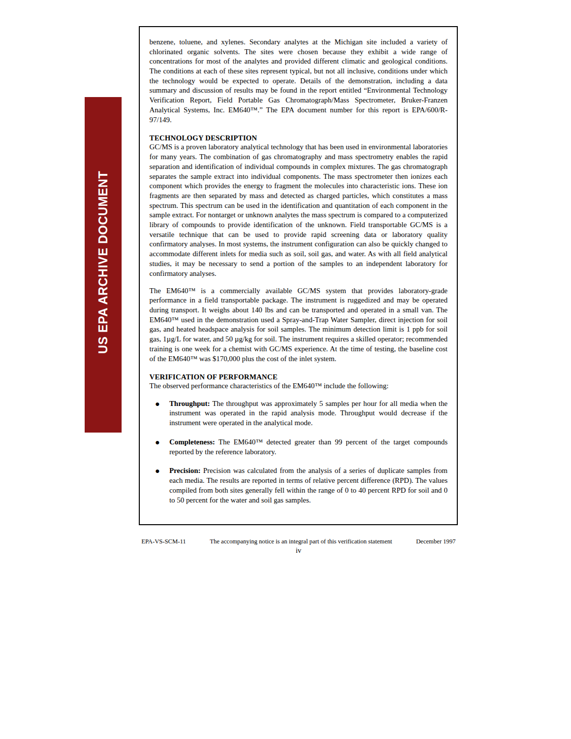US EPA ARCHIVE DOCUMENT
benzene, toluene, and xylenes. Secondary analytes at the Michigan site included a variety of chlorinated organic solvents. The sites were chosen because they exhibit a wide range of concentrations for most of the analytes and provided different climatic and geological conditions. The conditions at each of these sites represent typical, but not all inclusive, conditions under which the technology would be expected to operate. Details of the demonstration, including a data summary and discussion of results may be found in the report entitled “Environmental Technology Verification Report, Field Portable Gas Chromatograph/Mass Spectrometer, Bruker-Franzen Analytical Systems, Inc. EM640™.” The EPA document number for this report is EPA/600/R-97/149.
TECHNOLOGY DESCRIPTION
GC/MS is a proven laboratory analytical technology that has been used in environmental laboratories for many years. The combination of gas chromatography and mass spectrometry enables the rapid separation and identification of individual compounds in complex mixtures. The gas chromatograph separates the sample extract into individual components. The mass spectrometer then ionizes each component which provides the energy to fragment the molecules into characteristic ions. These ion fragments are then separated by mass and detected as charged particles, which constitutes a mass spectrum. This spectrum can be used in the identification and quantitation of each component in the sample extract. For nontarget or unknown analytes the mass spectrum is compared to a computerized library of compounds to provide identification of the unknown. Field transportable GC/MS is a versatile technique that can be used to provide rapid screening data or laboratory quality confirmatory analyses. In most systems, the instrument configuration can also be quickly changed to accommodate different inlets for media such as soil, soil gas, and water. As with all field analytical studies, it may be necessary to send a portion of the samples to an independent laboratory for confirmatory analyses.
The EM640™ is a commercially available GC/MS system that provides laboratory-grade performance in a field transportable package. The instrument is ruggedized and may be operated during transport. It weighs about 140 lbs and can be transported and operated in a small van. The EM640™ used in the demonstration used a Spray-and-Trap Water Sampler, direct injection for soil gas, and heated headspace analysis for soil samples. The minimum detection limit is 1 ppb for soil gas, 1µg/L for water, and 50 µg/kg for soil. The instrument requires a skilled operator; recommended training is one week for a chemist with GC/MS experience. At the time of testing, the baseline cost of the EM640™ was $170,000 plus the cost of the inlet system.
VERIFICATION OF PERFORMANCE
The observed performance characteristics of the EM640™ include the following:
● Throughput: The throughput was approximately 5 samples per hour for all media when the instrument was operated in the rapid analysis mode. Throughput would decrease if the instrument were operated in the analytical mode.
● Completeness: The EM640™ detected greater than 99 percent of the target compounds reported by the reference laboratory.
● Precision: Precision was calculated from the analysis of a series of duplicate samples from each media. The results are reported in terms of relative percent difference (RPD). The values compiled from both sites generally fell within the range of 0 to 40 percent RPD for soil and 0 to 50 percent for the water and soil gas samples.
EPA-VS-SCM-11
The accompanying notice is an integral part of this verification statement
December 1997
iv